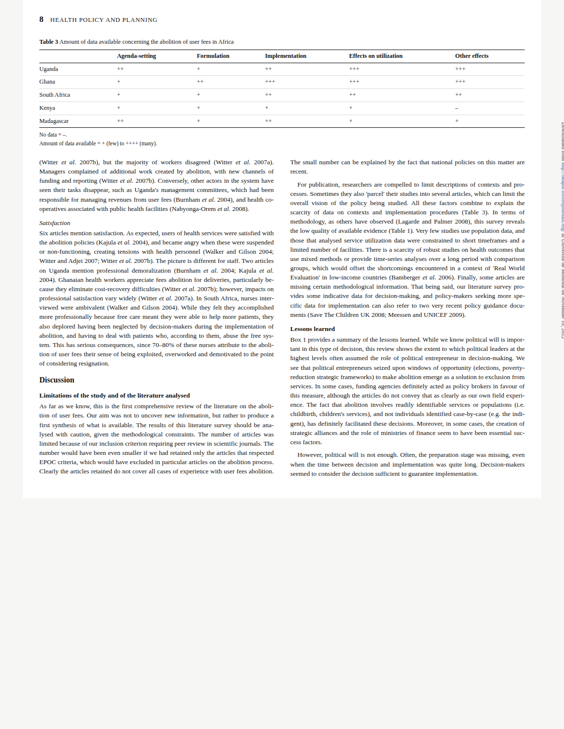8 HEALTH POLICY AND PLANNING
Table 3 Amount of data available concerning the abolition of user fees in Africa
| | Agenda-setting | Formulation | Implementation | Effects on utilization | Other effects |
| --- | --- | --- | --- | --- | --- |
| Uganda | ++ | + | ++ | +++ | +++ |
| Ghana | + | ++ | +++ | +++ | +++ |
| South Africa | + | + | ++ | ++ | ++ |
| Kenya | + | + | + | + | – |
| Madagascar | ++ | + | ++ | + | + |
No data = –.
Amount of data available = + (few) to ++++ (many).
(Witter et al. 2007b), but the majority of workers disagreed (Witter et al. 2007a). Managers complained of additional work created by abolition, with new channels of funding and reporting (Witter et al. 2007b). Conversely, other actors in the system have seen their tasks disappear, such as Uganda's management committees, which had been responsible for managing revenues from user fees (Burnham et al. 2004), and health cooperatives associated with public health facilities (Nabyonga-Orem et al. 2008).
Satisfaction
Six articles mention satisfaction. As expected, users of health services were satisfied with the abolition policies (Kajula et al. 2004), and became angry when these were suspended or non-functioning, creating tensions with health personnel (Walker and Gilson 2004; Witter and Adjei 2007; Witter et al. 2007b). The picture is different for staff. Two articles on Uganda mention professional demoralization (Burnham et al. 2004; Kajula et al. 2004). Ghanaian health workers appreciate fees abolition for deliveries, particularly because they eliminate cost-recovery difficulties (Witter et al. 2007b); however, impacts on professional satisfaction vary widely (Witter et al. 2007a). In South Africa, nurses interviewed were ambivalent (Walker and Gilson 2004). While they felt they accomplished more professionally because free care meant they were able to help more patients, they also deplored having been neglected by decision-makers during the implementation of abolition, and having to deal with patients who, according to them, abuse the free system. This has serious consequences, since 70–80% of these nurses attribute to the abolition of user fees their sense of being exploited, overworked and demotivated to the point of considering resignation.
Discussion
Limitations of the study and of the literature analysed
As far as we know, this is the first comprehensive review of the literature on the abolition of user fees. Our aim was not to uncover new information, but rather to produce a first synthesis of what is available. The results of this literature survey should be analysed with caution, given the methodological constraints. The number of articles was limited because of our inclusion criterion requiring peer review in scientific journals. The number would have been even smaller if we had retained only the articles that respected EPOC criteria, which would have excluded in particular articles on the abolition process. Clearly the articles retained do not cover all cases of experience with user fees abolition. The small number can be explained by the fact that national policies on this matter are recent.
For publication, researchers are compelled to limit descriptions of contexts and processes. Sometimes they also 'parcel' their studies into several articles, which can limit the overall vision of the policy being studied. All these factors combine to explain the scarcity of data on contexts and implementation procedures (Table 3). In terms of methodology, as others have observed (Lagarde and Palmer 2008), this survey reveals the low quality of available evidence (Table 1). Very few studies use population data, and those that analysed service utilization data were constrained to short timeframes and a limited number of facilities. There is a scarcity of robust studies on health outcomes that use mixed methods or provide time-series analyses over a long period with comparison groups, which would offset the shortcomings encountered in a context of 'Real World Evaluation' in low-income countries (Bamberger et al. 2006). Finally, some articles are missing certain methodological information. That being said, our literature survey provides some indicative data for decision-making, and policy-makers seeking more specific data for implementation can also refer to two very recent policy guidance documents (Save The Children UK 2008; Meessen and UNICEF 2009).
Lessons learned
Box 1 provides a summary of the lessons learned. While we know political will is important in this type of decision, this review shows the extent to which political leaders at the highest levels often assumed the role of political entrepreneur in decision-making. We see that political entrepreneurs seized upon windows of opportunity (elections, poverty-reduction strategic frameworks) to make abolition emerge as a solution to exclusion from services. In some cases, funding agencies definitely acted as policy brokers in favour of this measure, although the articles do not convey that as clearly as our own field experience. The fact that abolition involves readily identifiable services or populations (i.e. childbirth, children's services), and not individuals identified case-by-case (e.g. the indigent), has definitely facilitated these decisions. Moreover, in some cases, the creation of strategic alliances and the role of ministries of finance seem to have been essential success factors.
However, political will is not enough. Often, the preparation stage was missing, even when the time between decision and implementation was quite long. Decision-makers seemed to consider the decision sufficient to guarantee implementation.
Downloaded from http://heapol.oxfordjournals.org/ at Universite de Montreal on November 10, 2012